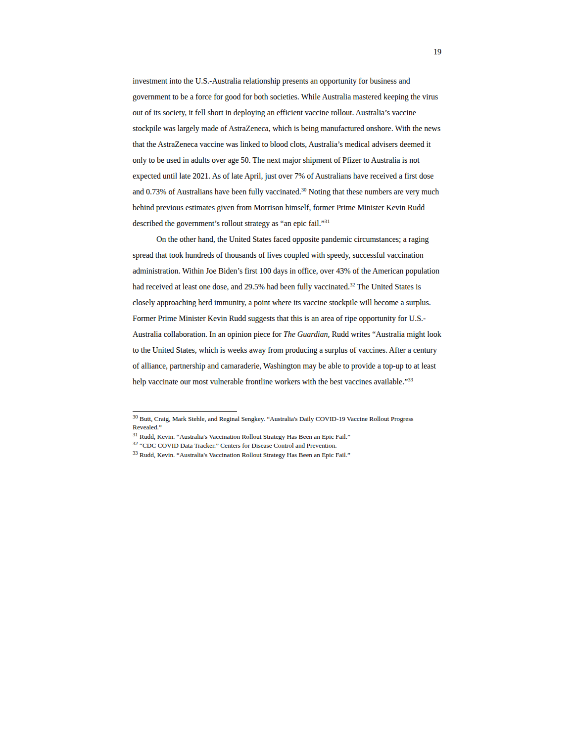19
investment into the U.S.-Australia relationship presents an opportunity for business and government to be a force for good for both societies. While Australia mastered keeping the virus out of its society, it fell short in deploying an efficient vaccine rollout. Australia’s vaccine stockpile was largely made of AstraZeneca, which is being manufactured onshore. With the news that the AstraZeneca vaccine was linked to blood clots, Australia’s medical advisers deemed it only to be used in adults over age 50. The next major shipment of Pfizer to Australia is not expected until late 2021. As of late April, just over 7% of Australians have received a first dose and 0.73% of Australians have been fully vaccinated.30 Noting that these numbers are very much behind previous estimates given from Morrison himself, former Prime Minister Kevin Rudd described the government’s rollout strategy as “an epic fail.”31
On the other hand, the United States faced opposite pandemic circumstances; a raging spread that took hundreds of thousands of lives coupled with speedy, successful vaccination administration. Within Joe Biden’s first 100 days in office, over 43% of the American population had received at least one dose, and 29.5% had been fully vaccinated.32 The United States is closely approaching herd immunity, a point where its vaccine stockpile will become a surplus. Former Prime Minister Kevin Rudd suggests that this is an area of ripe opportunity for U.S.-Australia collaboration. In an opinion piece for The Guardian, Rudd writes “Australia might look to the United States, which is weeks away from producing a surplus of vaccines. After a century of alliance, partnership and camaraderie, Washington may be able to provide a top-up to at least help vaccinate our most vulnerable frontline workers with the best vaccines available.”33
30 Butt, Craig, Mark Stehle, and Reginal Sengkey. “Australia's Daily COVID-19 Vaccine Rollout Progress Revealed.”
31 Rudd, Kevin. “Australia's Vaccination Rollout Strategy Has Been an Epic Fail.”
32 “CDC COVID Data Tracker.” Centers for Disease Control and Prevention.
33 Rudd, Kevin. “Australia's Vaccination Rollout Strategy Has Been an Epic Fail.”